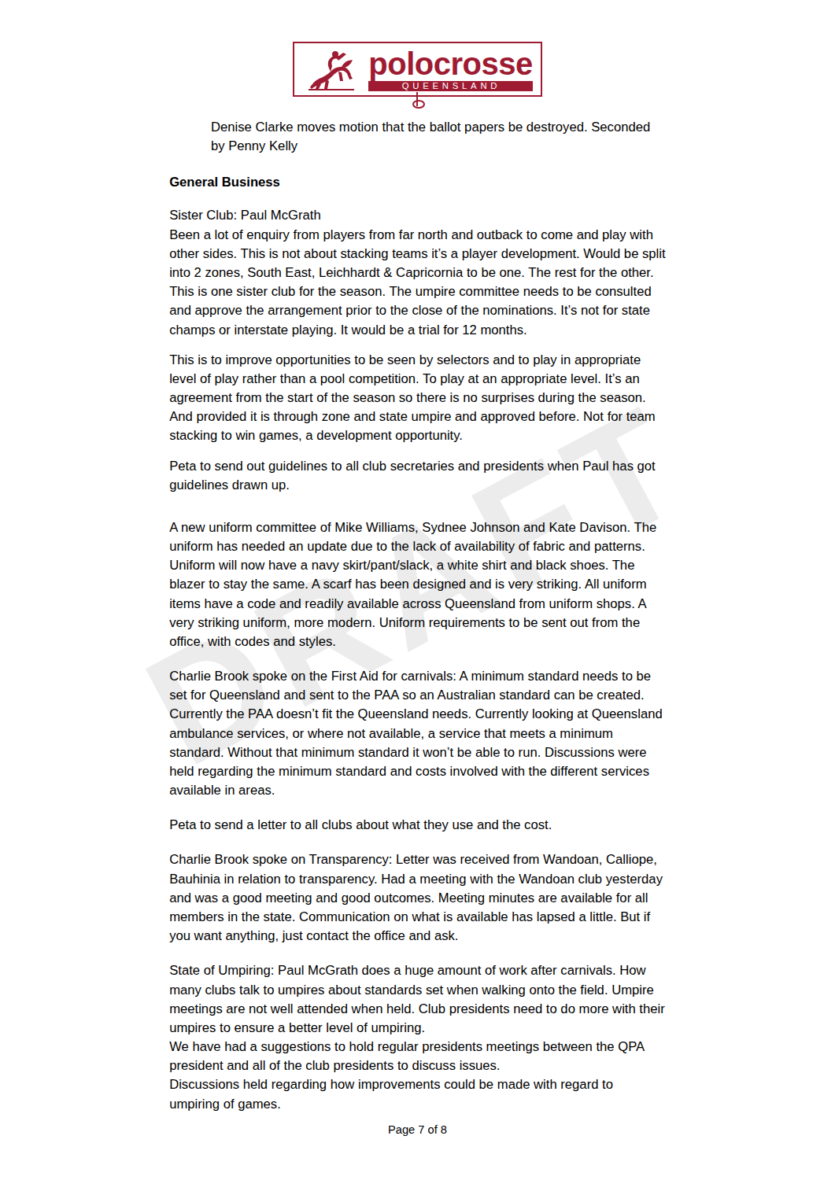DRAFT
polocrosse QUEENSLAND
Denise Clarke moves motion that the ballot papers be destroyed. Seconded by Penny Kelly
General Business
Sister Club: Paul McGrath
Been a lot of enquiry from players from far north and outback to come and play with other sides. This is not about stacking teams it’s a player development. Would be split into 2 zones, South East, Leichhardt & Capricornia to be one. The rest for the other. This is one sister club for the season. The umpire committee needs to be consulted and approve the arrangement prior to the close of the nominations. It’s not for state champs or interstate playing. It would be a trial for 12 months.
This is to improve opportunities to be seen by selectors and to play in appropriate level of play rather than a pool competition. To play at an appropriate level. It’s an agreement from the start of the season so there is no surprises during the season. And provided it is through zone and state umpire and approved before. Not for team stacking to win games, a development opportunity.
Peta to send out guidelines to all club secretaries and presidents when Paul has got guidelines drawn up.
A new uniform committee of Mike Williams, Sydnee Johnson and Kate Davison. The uniform has needed an update due to the lack of availability of fabric and patterns. Uniform will now have a navy skirt/pant/slack, a white shirt and black shoes. The blazer to stay the same. A scarf has been designed and is very striking. All uniform items have a code and readily available across Queensland from uniform shops. A very striking uniform, more modern. Uniform requirements to be sent out from the office, with codes and styles.
Charlie Brook spoke on the First Aid for carnivals: A minimum standard needs to be set for Queensland and sent to the PAA so an Australian standard can be created. Currently the PAA doesn’t fit the Queensland needs. Currently looking at Queensland ambulance services, or where not available, a service that meets a minimum standard. Without that minimum standard it won’t be able to run. Discussions were held regarding the minimum standard and costs involved with the different services available in areas.
Peta to send a letter to all clubs about what they use and the cost.
Charlie Brook spoke on Transparency: Letter was received from Wandoan, Calliope, Bauhinia in relation to transparency. Had a meeting with the Wandoan club yesterday and was a good meeting and good outcomes. Meeting minutes are available for all members in the state. Communication on what is available has lapsed a little. But if you want anything, just contact the office and ask.
State of Umpiring: Paul McGrath does a huge amount of work after carnivals. How many clubs talk to umpires about standards set when walking onto the field. Umpire meetings are not well attended when held. Club presidents need to do more with their umpires to ensure a better level of umpiring.
We have had a suggestions to hold regular presidents meetings between the QPA president and all of the club presidents to discuss issues.
Discussions held regarding how improvements could be made with regard to umpiring of games.
Page 7 of 8